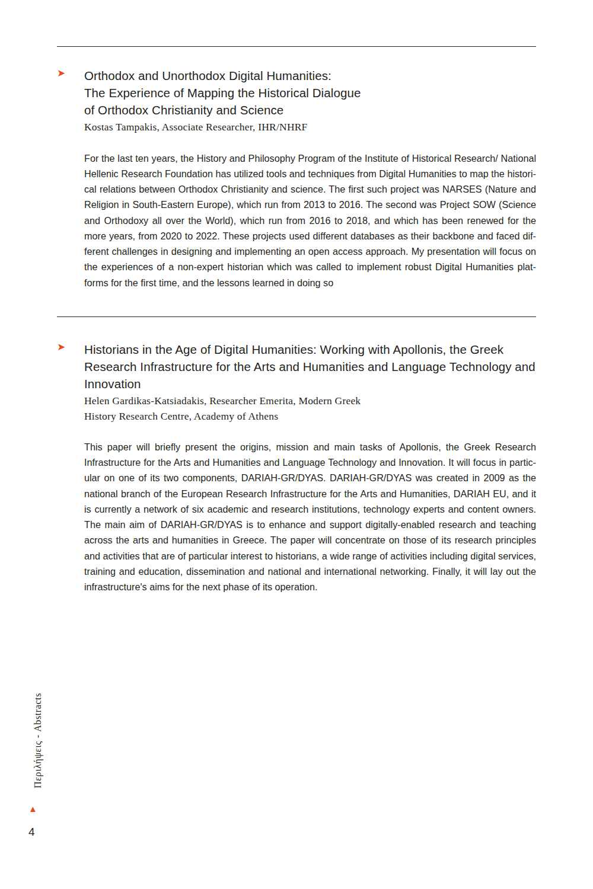Orthodox and Unorthodox Digital Humanities:
The Experience of Mapping the Historical Dialogue
of Orthodox Christianity and Science
Kostas Tampakis, Associate Researcher, IHR/NHRF
For the last ten years, the History and Philosophy Program of the Institute of Historical Research/ National Hellenic Research Foundation has utilized tools and techniques from Digital Humanities to map the historical relations between Orthodox Christianity and science. The first such project was NARSES (Nature and Religion in South-Eastern Europe), which run from 2013 to 2016. The second was Project SOW (Science and Orthodoxy all over the World), which run from 2016 to 2018, and which has been renewed for the more years, from 2020 to 2022. These projects used different databases as their backbone and faced different challenges in designing and implementing an open access approach. My presentation will focus on the experiences of a non-expert historian which was called to implement robust Digital Humanities platforms for the first time, and the lessons learned in doing so
Historians in the Age of Digital Humanities: Working with Apollonis, the Greek Research Infrastructure for the Arts and Humanities and Language Technology and Innovation
Helen Gardikas-Katsiadakis, Researcher Emerita, Modern Greek
History Research Centre, Academy of Athens
This paper will briefly present the origins, mission and main tasks of Apollonis, the Greek Research Infrastructure for the Arts and Humanities and Language Technology and Innovation. It will focus in particular on one of its two components, DARIAH-GR/DYAS. DARIAH-GR/DYAS was created in 2009 as the national branch of the European Research Infrastructure for the Arts and Humanities, DARIAH EU, and it is currently a network of six academic and research institutions, technology experts and content owners. The main aim of DARIAH-GR/DYAS is to enhance and support digitally-enabled research and teaching across the arts and humanities in Greece. The paper will concentrate on those of its research principles and activities that are of particular interest to historians, a wide range of activities including digital services, training and education, dissemination and national and international networking. Finally, it will lay out the infrastructure's aims for the next phase of its operation.
Περιλήψεις - Abstracts
▲
4